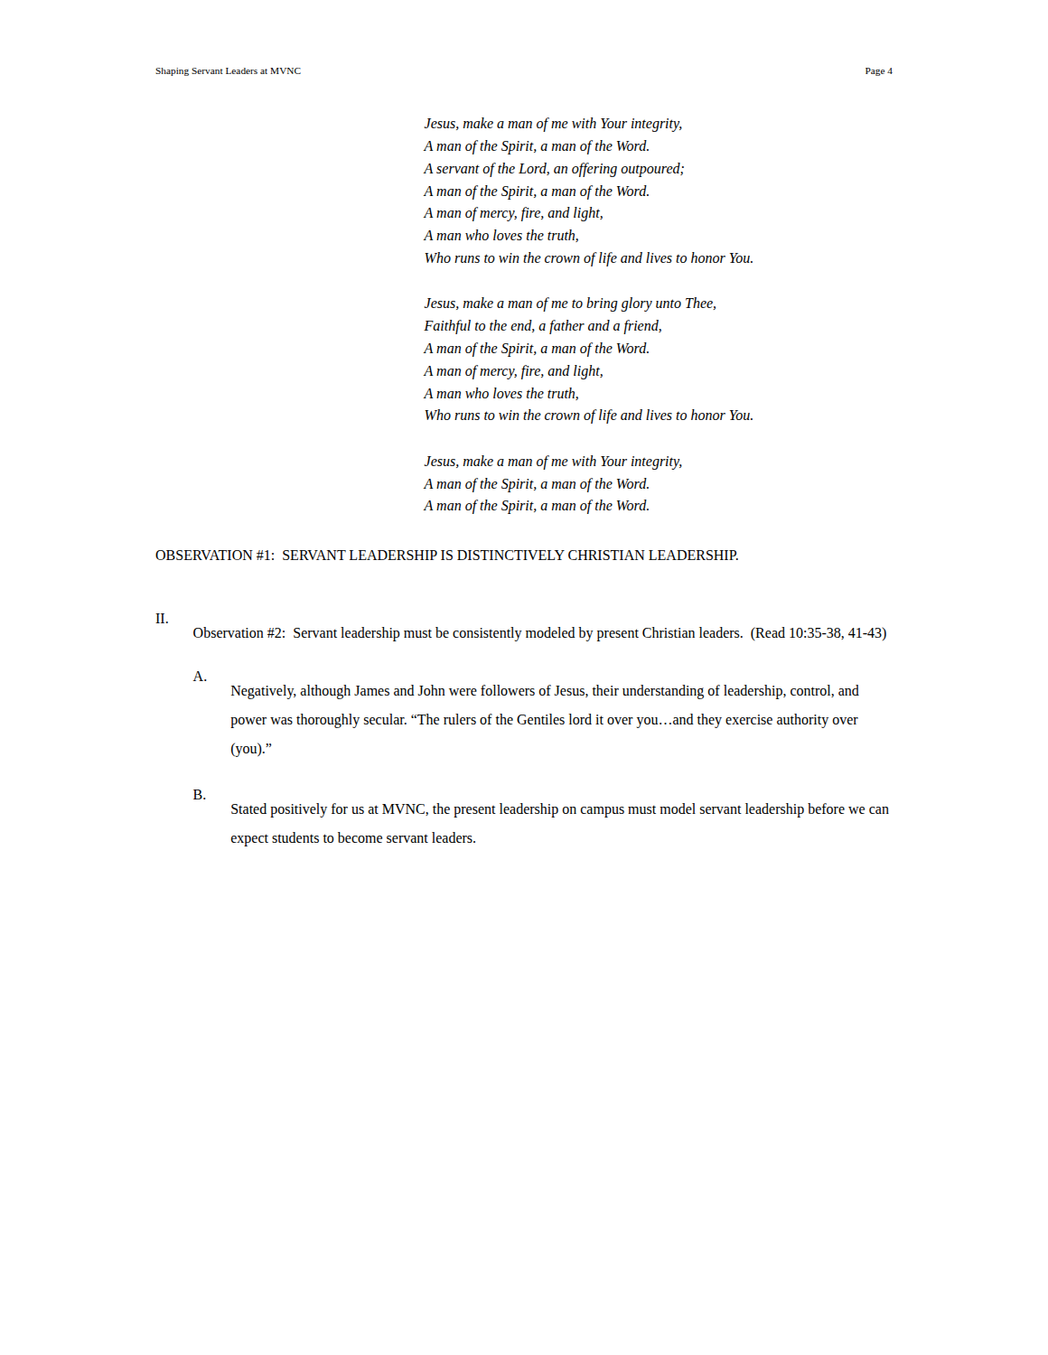Shaping Servant Leaders at MVNC Page 4
Jesus, make a man of me with Your integrity,
A man of the Spirit, a man of the Word.
A servant of the Lord, an offering outpoured;
A man of the Spirit, a man of the Word.
A man of mercy, fire, and light,
A man who loves the truth,
Who runs to win the crown of life and lives to honor You.
Jesus, make a man of me to bring glory unto Thee,
Faithful to the end, a father and a friend,
A man of the Spirit, a man of the Word.
A man of mercy, fire, and light,
A man who loves the truth,
Who runs to win the crown of life and lives to honor You.
Jesus, make a man of me with Your integrity,
A man of the Spirit, a man of the Word.
A man of the Spirit, a man of the Word.
OBSERVATION #1: SERVANT LEADERSHIP IS DISTINCTIVELY CHRISTIAN LEADERSHIP.
II.
Observation #2: Servant leadership must be consistently modeled by present Christian leaders. (Read 10:35-38, 41-43)
A.
Negatively, although James and John were followers of Jesus, their understanding of leadership, control, and power was thoroughly secular. “The rulers of the Gentiles lord it over you…and they exercise authority over (you).”
B.
Stated positively for us at MVNC, the present leadership on campus must model servant leadership before we can expect students to become servant leaders.